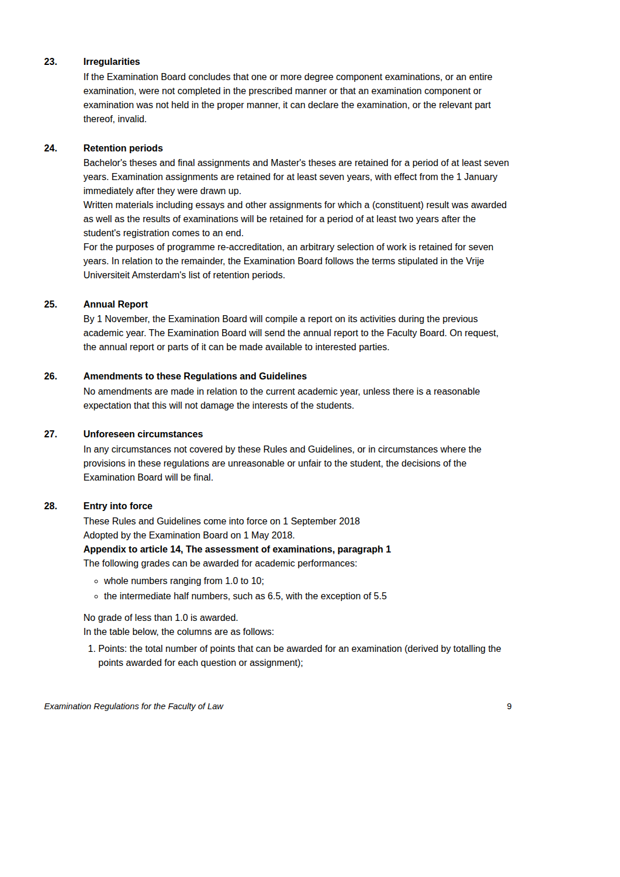Irregularities
If the Examination Board concludes that one or more degree component examinations, or an entire examination, were not completed in the prescribed manner or that an examination component or examination was not held in the proper manner, it can declare the examination, or the relevant part thereof, invalid.
Retention periods
Bachelor's theses and final assignments and Master's theses are retained for a period of at least seven years. Examination assignments are retained for at least seven years, with effect from the 1 January immediately after they were drawn up.
Written materials including essays and other assignments for which a (constituent) result was awarded as well as the results of examinations will be retained for a period of at least two years after the student's registration comes to an end.
For the purposes of programme re-accreditation, an arbitrary selection of work is retained for seven years. In relation to the remainder, the Examination Board follows the terms stipulated in the Vrije Universiteit Amsterdam's list of retention periods.
Annual Report
By 1 November, the Examination Board will compile a report on its activities during the previous academic year. The Examination Board will send the annual report to the Faculty Board. On request, the annual report or parts of it can be made available to interested parties.
Amendments to these Regulations and Guidelines
No amendments are made in relation to the current academic year, unless there is a reasonable expectation that this will not damage the interests of the students.
Unforeseen circumstances
In any circumstances not covered by these Rules and Guidelines, or in circumstances where the provisions in these regulations are unreasonable or unfair to the student, the decisions of the Examination Board will be final.
Entry into force
These Rules and Guidelines come into force on 1 September 2018
Adopted by the Examination Board on 1 May 2018.
Appendix to article 14, The assessment of examinations, paragraph 1
The following grades can be awarded for academic performances:
whole numbers ranging from 1.0 to 10;
the intermediate half numbers, such as 6.5, with the exception of 5.5
No grade of less than 1.0 is awarded.
In the table below, the columns are as follows:
Points: the total number of points that can be awarded for an examination (derived by totalling the points awarded for each question or assignment);
Examination Regulations for the Faculty of Law 9